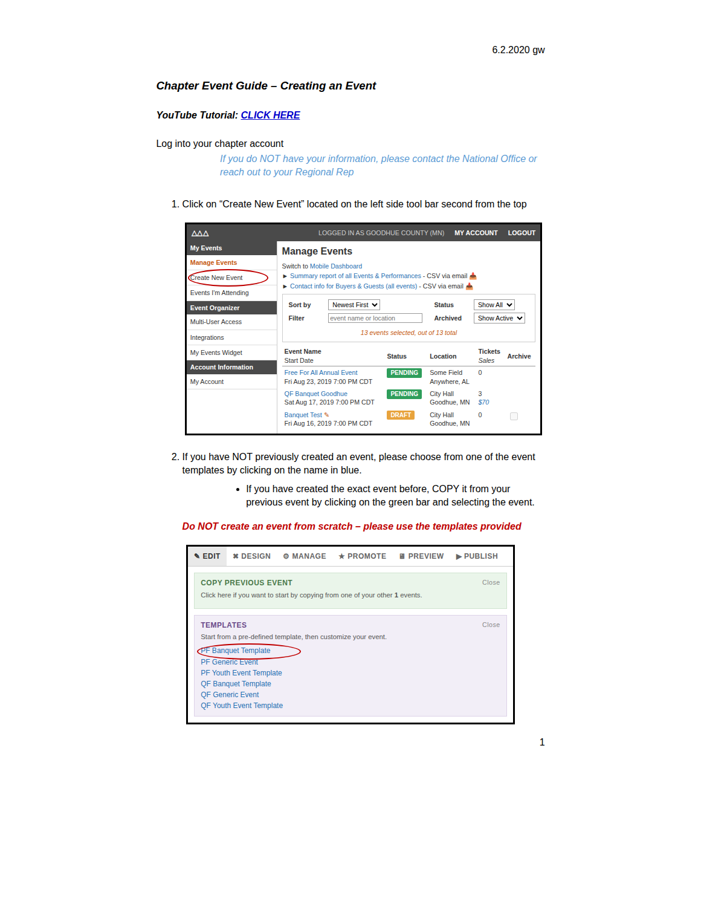6.2.2020 gw
Chapter Event Guide – Creating an Event
YouTube Tutorial: CLICK HERE
Log into your chapter account
If you do NOT have your information, please contact the National Office or reach out to your Regional Rep
Click on “Create New Event” located on the left side tool bar second from the top
△△△
LOGGED IN AS GOODHUE COUNTY (MN) MY ACCOUNT LOGOUT
My Events
Manage Events
Create New Event
Events I'm Attending
Event Organizer
Multi-User Access
Integrations
My Events Widget
Account Information
My Account
Manage Events
Switch to Mobile Dashboard
► Summary report of all Events & Performances - CSV via email 📥
► Contact info for Buyers & Guests (all events) - CSV via email 📥
| Sort by | Newest First | Status | Show All |
| Filter | | Archived | Show Active |
| 13 events selected, out of 13 total |
| Event Name Start Date | Status | Location | Tickets Sales | Archive |
| --- | --- | --- | --- | --- |
| Free For All Annual Event Fri Aug 23, 2019 7:00 PM CDT | PENDING | Some Field Anywhere, AL | 0 | |
| QF Banquet Goodhue Sat Aug 17, 2019 7:00 PM CDT | PENDING | City Hall Goodhue, MN | 3 $70 | |
| Banquet Test ✎ Fri Aug 16, 2019 7:00 PM CDT | DRAFT | City Hall Goodhue, MN | 0 | |
If you have NOT previously created an event, please choose from one of the event templates by clicking on the name in blue.
If you have created the exact event before, COPY it from your previous event by clicking on the green bar and selecting the event.
Do NOT create an event from scratch – please use the templates provided
✎ EDIT
✖ DESIGN
⚙ MANAGE
★ PROMOTE
🖥 PREVIEW
▶ PUBLISH
COPY PREVIOUS EVENT Close
Click here if you want to start by copying from one of your other 1 events.
TEMPLATES Close
Start from a pre-defined template, then customize your event.
PF Banquet Template
PF Generic Event
PF Youth Event Template
QF Banquet Template
QF Generic Event
QF Youth Event Template
1